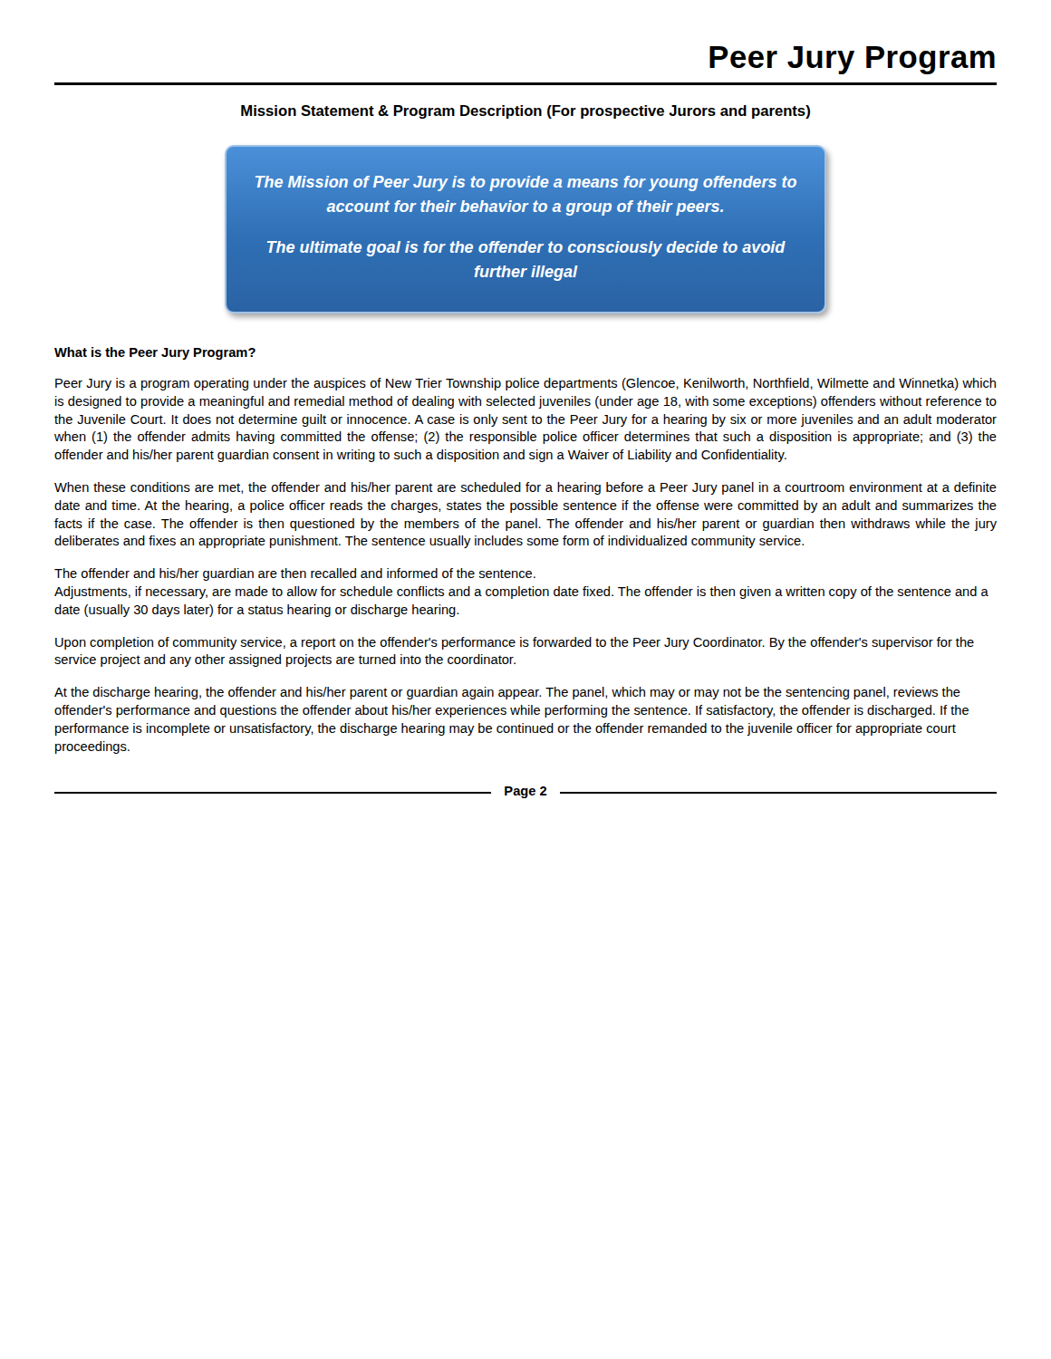Peer Jury Program
Mission Statement & Program Description (For prospective Jurors and parents)
The Mission of Peer Jury is to provide a means for young offenders to account for their behavior to a group of their peers.
The ultimate goal is for the offender to consciously decide to avoid further illegal
What is the Peer Jury Program?
Peer Jury is a program operating under the auspices of New Trier Township police departments (Glencoe, Kenilworth, Northfield, Wilmette and Winnetka) which is designed to provide a meaningful and remedial method of dealing with selected juveniles (under age 18, with some exceptions) offenders without reference to the Juvenile Court. It does not determine guilt or innocence. A case is only sent to the Peer Jury for a hearing by six or more juveniles and an adult moderator when (1) the offender admits having committed the offense; (2) the responsible police officer determines that such a disposition is appropriate; and (3) the offender and his/her parent guardian consent in writing to such a disposition and sign a Waiver of Liability and Confidentiality.
When these conditions are met, the offender and his/her parent are scheduled for a hearing before a Peer Jury panel in a courtroom environment at a definite date and time. At the hearing, a police officer reads the charges, states the possible sentence if the offense were committed by an adult and summarizes the facts if the case. The offender is then questioned by the members of the panel. The offender and his/her parent or guardian then withdraws while the jury deliberates and fixes an appropriate punishment. The sentence usually includes some form of individualized community service.
The offender and his/her guardian are then recalled and informed of the sentence.
Adjustments, if necessary, are made to allow for schedule conflicts and a completion date fixed. The offender is then given a written copy of the sentence and a date (usually 30 days later) for a status hearing or discharge hearing.
Upon completion of community service, a report on the offender's performance is forwarded to the Peer Jury Coordinator. By the offender's supervisor for the service project and any other assigned projects are turned into the coordinator.
At the discharge hearing, the offender and his/her parent or guardian again appear. The panel, which may or may not be the sentencing panel, reviews the offender's performance and questions the offender about his/her experiences while performing the sentence. If satisfactory, the offender is discharged. If the performance is incomplete or unsatisfactory, the discharge hearing may be continued or the offender remanded to the juvenile officer for appropriate court proceedings.
Page 2